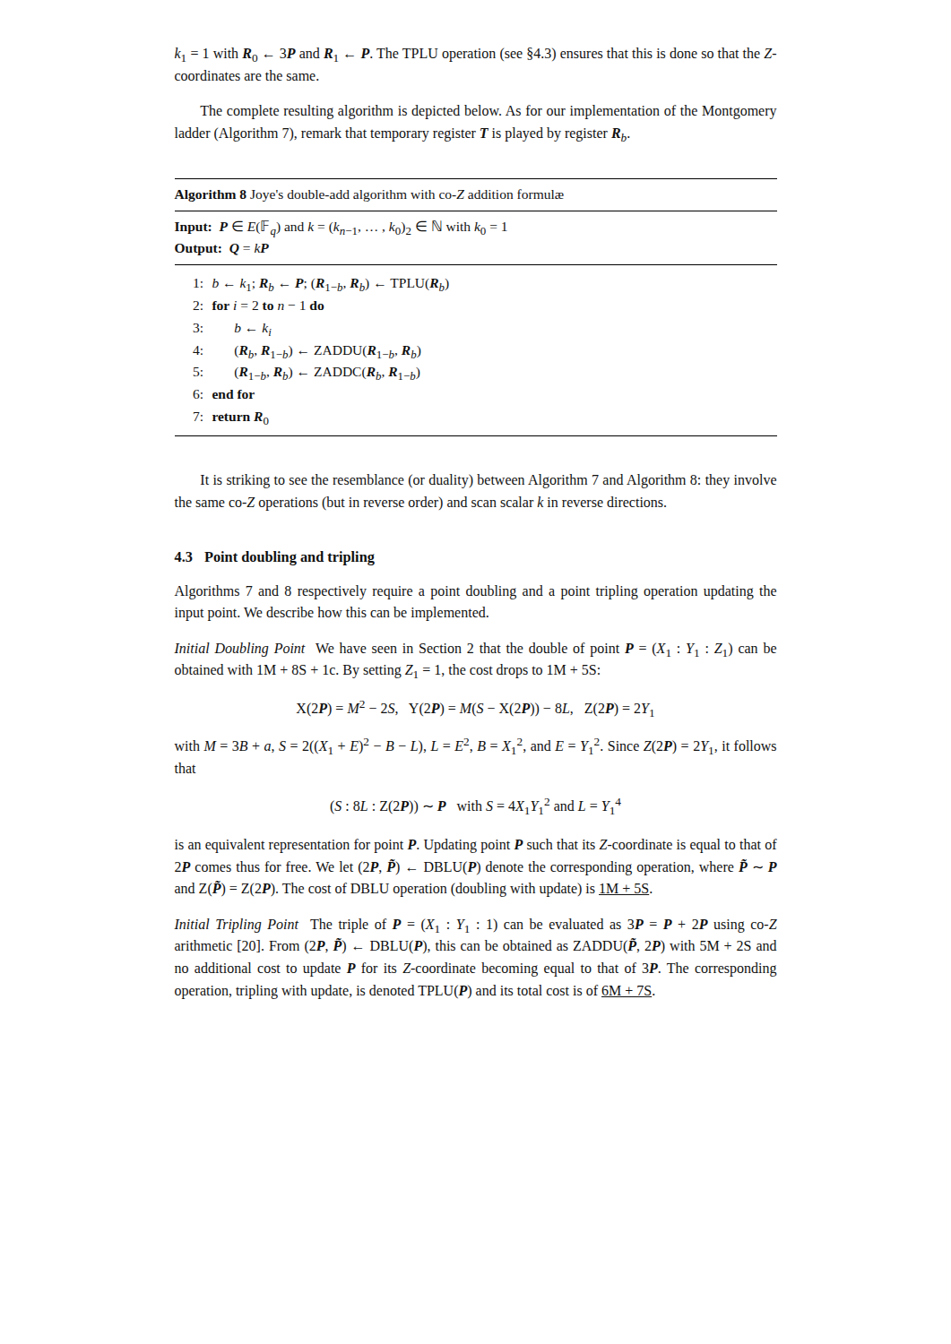k1 = 1 with R0 ← 3P and R1 ← P. The TPLU operation (see §4.3) ensures that this is done so that the Z-coordinates are the same.
The complete resulting algorithm is depicted below. As for our implementation of the Montgomery ladder (Algorithm 7), remark that temporary register T is played by register Rb.
Algorithm 8 Joye's double-add algorithm with co-Z addition formulæ
Input: P ∈ E(𝔽q) and k = (kn−1, … , k0)2 ∈ ℕ with k0 = 1
Output: Q = kP
b ← k1; Rb ← P; (R1−b, Rb) ← TPLU(Rb)
for i = 2 to n − 1 do
b ← ki
(Rb, R1−b) ← ZADDU(R1−b, Rb)
(R1−b, Rb) ← ZADDC(Rb, R1−b)
end for
return R0
It is striking to see the resemblance (or duality) between Algorithm 7 and Algorithm 8: they involve the same co-Z operations (but in reverse order) and scan scalar k in reverse directions.
4.3 Point doubling and tripling
Algorithms 7 and 8 respectively require a point doubling and a point tripling operation updating the input point. We describe how this can be implemented.
Initial Doubling Point We have seen in Section 2 that the double of point P = (X1 : Y1 : Z1) can be obtained with 1M + 8S + 1c. By setting Z1 = 1, the cost drops to 1M + 5S:
X(2P) = M2 − 2S, Y(2P) = M(S − X(2P)) − 8L, Z(2P) = 2Y1
with M = 3B + a, S = 2((X1 + E)2 − B − L), L = E2, B = X12, and E = Y12. Since Z(2P) = 2Y1, it follows that
(S : 8L : Z(2P)) ∼ P with S = 4X1Y12 and L = Y14
is an equivalent representation for point P. Updating point P such that its Z-coordinate is equal to that of 2P comes thus for free. We let (2P, P̃) ← DBLU(P) denote the corresponding operation, where P̃ ∼ P and Z(P̃) = Z(2P). The cost of DBLU operation (doubling with update) is 1M + 5S.
Initial Tripling Point The triple of P = (X1 : Y1 : 1) can be evaluated as 3P = P + 2P using co-Z arithmetic [20]. From (2P, P̃) ← DBLU(P), this can be obtained as ZADDU(P̃, 2P) with 5M + 2S and no additional cost to update P for its Z-coordinate becoming equal to that of 3P. The corresponding operation, tripling with update, is denoted TPLU(P) and its total cost is of 6M + 7S.